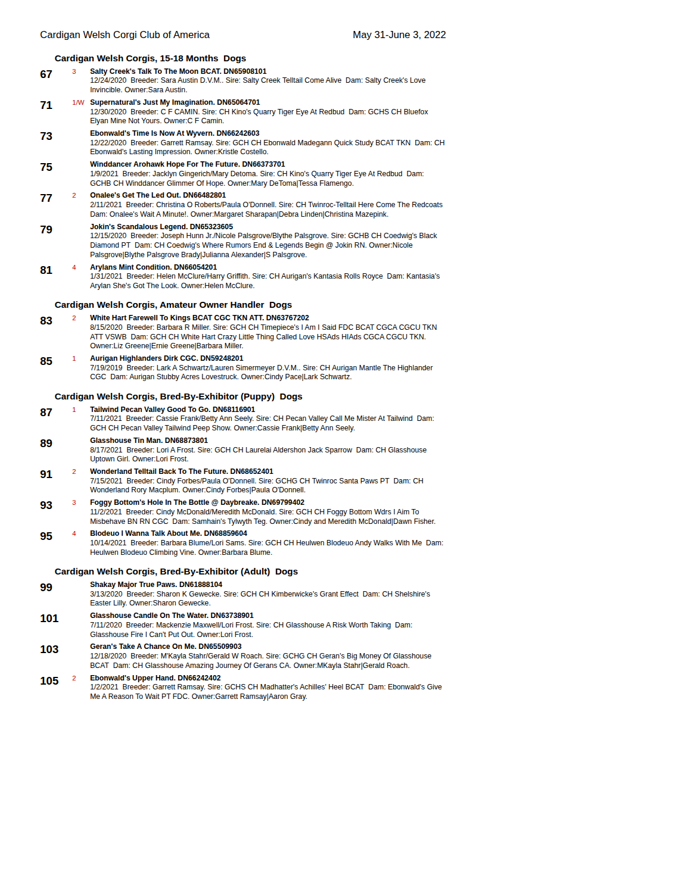Cardigan Welsh Corgi Club of America May 31-June 3, 2022
Cardigan Welsh Corgis, 15‑18 Months Dogs
| 67 | 3 | Salty Creek's Talk To The Moon BCAT. DN65908101 12/24/2020 Breeder: Sara Austin D.V.M.. Sire: Salty Creek Telltail Come Alive Dam: Salty Creek's Love Invincible. Owner:Sara Austin. |
| 71 | 1/W | Supernatural's Just My Imagination. DN65064701 12/30/2020 Breeder: C F CAMIN. Sire: CH Kino's Quarry Tiger Eye At Redbud Dam: GCHS CH Bluefox Elyan Mine Not Yours. Owner:C F Camin. |
| 73 | | Ebonwald's Time Is Now At Wyvern. DN66242603 12/22/2020 Breeder: Garrett Ramsay. Sire: GCH CH Ebonwald Madegann Quick Study BCAT TKN Dam: CH Ebonwald's Lasting Impression. Owner:Kristle Costello. |
| 75 | | Winddancer Arohawk Hope For The Future. DN66373701 1/9/2021 Breeder: Jacklyn Gingerich/Mary Detoma. Sire: CH Kino's Quarry Tiger Eye At Redbud Dam: GCHB CH Winddancer Glimmer Of Hope. Owner:Mary DeToma/Tessa Flamengo. |
| 77 | 2 | Onalee's Get The Led Out. DN66482801 2/11/2021 Breeder: Christina O Roberts/Paula O'Donnell. Sire: CH Twinroc-Telltail Here Come The Redcoats Dam: Onalee's Wait A Minute!. Owner:Margaret Sharapan/Debra Linden/Christina Mazepink. |
| 79 | | Jokin's Scandalous Legend. DN65323605 12/15/2020 Breeder: Joseph Hunn Jr./Nicole Palsgrove/Blythe Palsgrove. Sire: GCHB CH Coedwig's Black Diamond PT Dam: CH Coedwig's Where Rumors End & Legends Begin @ Jokin RN. Owner:Nicole Palsgrove/Blythe Palsgrove Brady/Julianna Alexander/S Palsgrove. |
| 81 | 4 | Arylans Mint Condition. DN66054201 1/31/2021 Breeder: Helen McClure/Harry Griffith. Sire: CH Aurigan's Kantasia Rolls Royce Dam: Kantasia's Arylan She's Got The Look. Owner:Helen McClure. |
Cardigan Welsh Corgis, Amateur Owner Handler Dogs
| 83 | 2 | White Hart Farewell To Kings BCAT CGC TKN ATT. DN63767202 8/15/2020 Breeder: Barbara R Miller. Sire: GCH CH Timepiece's I Am I Said FDC BCAT CGCA CGCU TKN ATT VSWB Dam: GCH CH White Hart Crazy Little Thing Called Love HSAds HIAds CGCA CGCU TKN. Owner:Liz Greene/Ernie Greene/Barbara Miller. |
| 85 | 1 | Aurigan Highlanders Dirk CGC. DN59248201 7/19/2019 Breeder: Lark A Schwartz/Lauren Simermeyer D.V.M.. Sire: CH Aurigan Mantle The Highlander CGC Dam: Aurigan Stubby Acres Lovestruck. Owner:Cindy Pace/Lark Schwartz. |
Cardigan Welsh Corgis, Bred‑By‑Exhibitor (Puppy) Dogs
| 87 | 1 | Tailwind Pecan Valley Good To Go. DN68116901 7/11/2021 Breeder: Cassie Frank/Betty Ann Seely. Sire: CH Pecan Valley Call Me Mister At Tailwind Dam: GCH CH Pecan Valley Tailwind Peep Show. Owner:Cassie Frank/Betty Ann Seely. |
| 89 | | Glasshouse Tin Man. DN68873801 8/17/2021 Breeder: Lori A Frost. Sire: GCH CH Laurelai Aldershon Jack Sparrow Dam: CH Glasshouse Uptown Girl. Owner:Lori Frost. |
| 91 | 2 | Wonderland Telltail Back To The Future. DN68652401 7/15/2021 Breeder: Cindy Forbes/Paula O'Donnell. Sire: GCHG CH Twinroc Santa Paws PT Dam: CH Wonderland Rory Macplum. Owner:Cindy Forbes/Paula O'Donnell. |
| 93 | 3 | Foggy Bottom's Hole In The Bottle @ Daybreake. DN69799402 11/2/2021 Breeder: Cindy McDonald/Meredith McDonald. Sire: GCH CH Foggy Bottom Wdrs I Aim To Misbehave BN RN CGC Dam: Samhain's Tylwyth Teg. Owner:Cindy and Meredith McDonald/Dawn Fisher. |
| 95 | 4 | Blodeuo I Wanna Talk About Me. DN68859604 10/14/2021 Breeder: Barbara Blume/Lori Sams. Sire: GCH CH Heulwen Blodeuo Andy Walks With Me Dam: Heulwen Blodeuo Climbing Vine. Owner:Barbara Blume. |
Cardigan Welsh Corgis, Bred‑By‑Exhibitor (Adult) Dogs
| 99 | | Shakay Major True Paws. DN61888104 3/13/2020 Breeder: Sharon K Gewecke. Sire: GCH CH Kimberwicke's Grant Effect Dam: CH Shelshire's Easter Lilly. Owner:Sharon Gewecke. |
| 101 | | Glasshouse Candle On The Water. DN63738901 7/11/2020 Breeder: Mackenzie Maxwell/Lori Frost. Sire: CH Glasshouse A Risk Worth Taking Dam: Glasshouse Fire I Can't Put Out. Owner:Lori Frost. |
| 103 | | Geran's Take A Chance On Me. DN65509903 12/18/2020 Breeder: M'Kayla Stahr/Gerald W Roach. Sire: GCHG CH Geran's Big Money Of Glasshouse BCAT Dam: CH Glasshouse Amazing Journey Of Gerans CA. Owner:MKayla Stahr/Gerald Roach. |
| 105 | 2 | Ebonwald's Upper Hand. DN66242402 1/2/2021 Breeder: Garrett Ramsay. Sire: GCHS CH Madhatter's Achilles' Heel BCAT Dam: Ebonwald's Give Me A Reason To Wait PT FDC. Owner:Garrett Ramsay/Aaron Gray. |